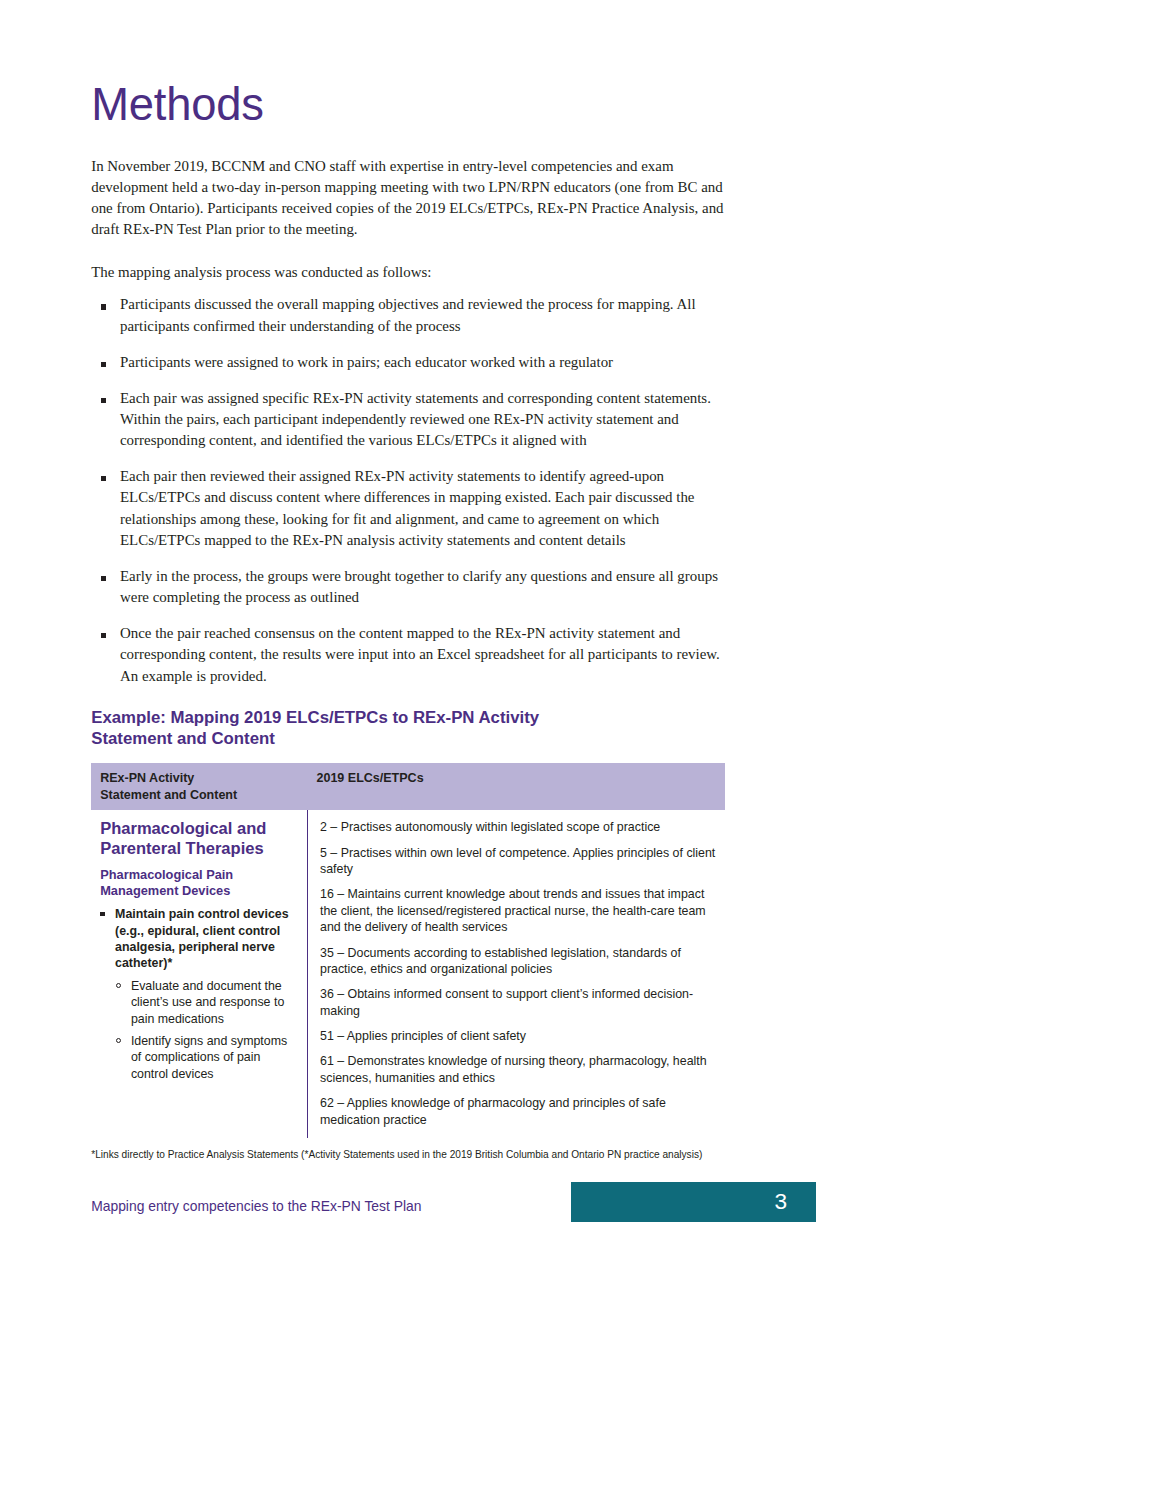Methods
In November 2019, BCCNM and CNO staff with expertise in entry-level competencies and exam development held a two-day in-person mapping meeting with two LPN/RPN educators (one from BC and one from Ontario). Participants received copies of the 2019 ELCs/ETPCs, REx-PN Practice Analysis, and draft REx-PN Test Plan prior to the meeting.
The mapping analysis process was conducted as follows:
Participants discussed the overall mapping objectives and reviewed the process for mapping. All participants confirmed their understanding of the process
Participants were assigned to work in pairs; each educator worked with a regulator
Each pair was assigned specific REx-PN activity statements and corresponding content statements. Within the pairs, each participant independently reviewed one REx-PN activity statement and corresponding content, and identified the various ELCs/ETPCs it aligned with
Each pair then reviewed their assigned REx-PN activity statements to identify agreed-upon ELCs/ETPCs and discuss content where differences in mapping existed. Each pair discussed the relationships among these, looking for fit and alignment, and came to agreement on which ELCs/ETPCs mapped to the REx-PN analysis activity statements and content details
Early in the process, the groups were brought together to clarify any questions and ensure all groups were completing the process as outlined
Once the pair reached consensus on the content mapped to the REx-PN activity statement and corresponding content, the results were input into an Excel spreadsheet for all participants to review. An example is provided.
Example: Mapping 2019 ELCs/ETPCs to REx-PN Activity
Statement and Content
| REx-PN Activity Statement and Content | 2019 ELCs/ETPCs |
| --- | --- |
| Pharmacological and Parenteral Therapies Pharmacological Pain Management Devices Maintain pain control devices (e.g., epidural, client control analgesia, peripheral nerve catheter)* Evaluate and document the client’s use and response to pain medications Identify signs and symptoms of complications of pain control devices | 2 – Practises autonomously within legislated scope of practice 5 – Practises within own level of competence. Applies principles of client safety 16 – Maintains current knowledge about trends and issues that impact the client, the licensed/registered practical nurse, the health-care team and the delivery of health services 35 – Documents according to established legislation, standards of practice, ethics and organizational policies 36 – Obtains informed consent to support client’s informed decision-making 51 – Applies principles of client safety 61 – Demonstrates knowledge of nursing theory, pharmacology, health sciences, humanities and ethics 62 – Applies knowledge of pharmacology and principles of safe medication practice |
*Links directly to Practice Analysis Statements (*Activity Statements used in the 2019 British Columbia and Ontario PN practice analysis)
Mapping entry competencies to the REx-PN Test Plan
3